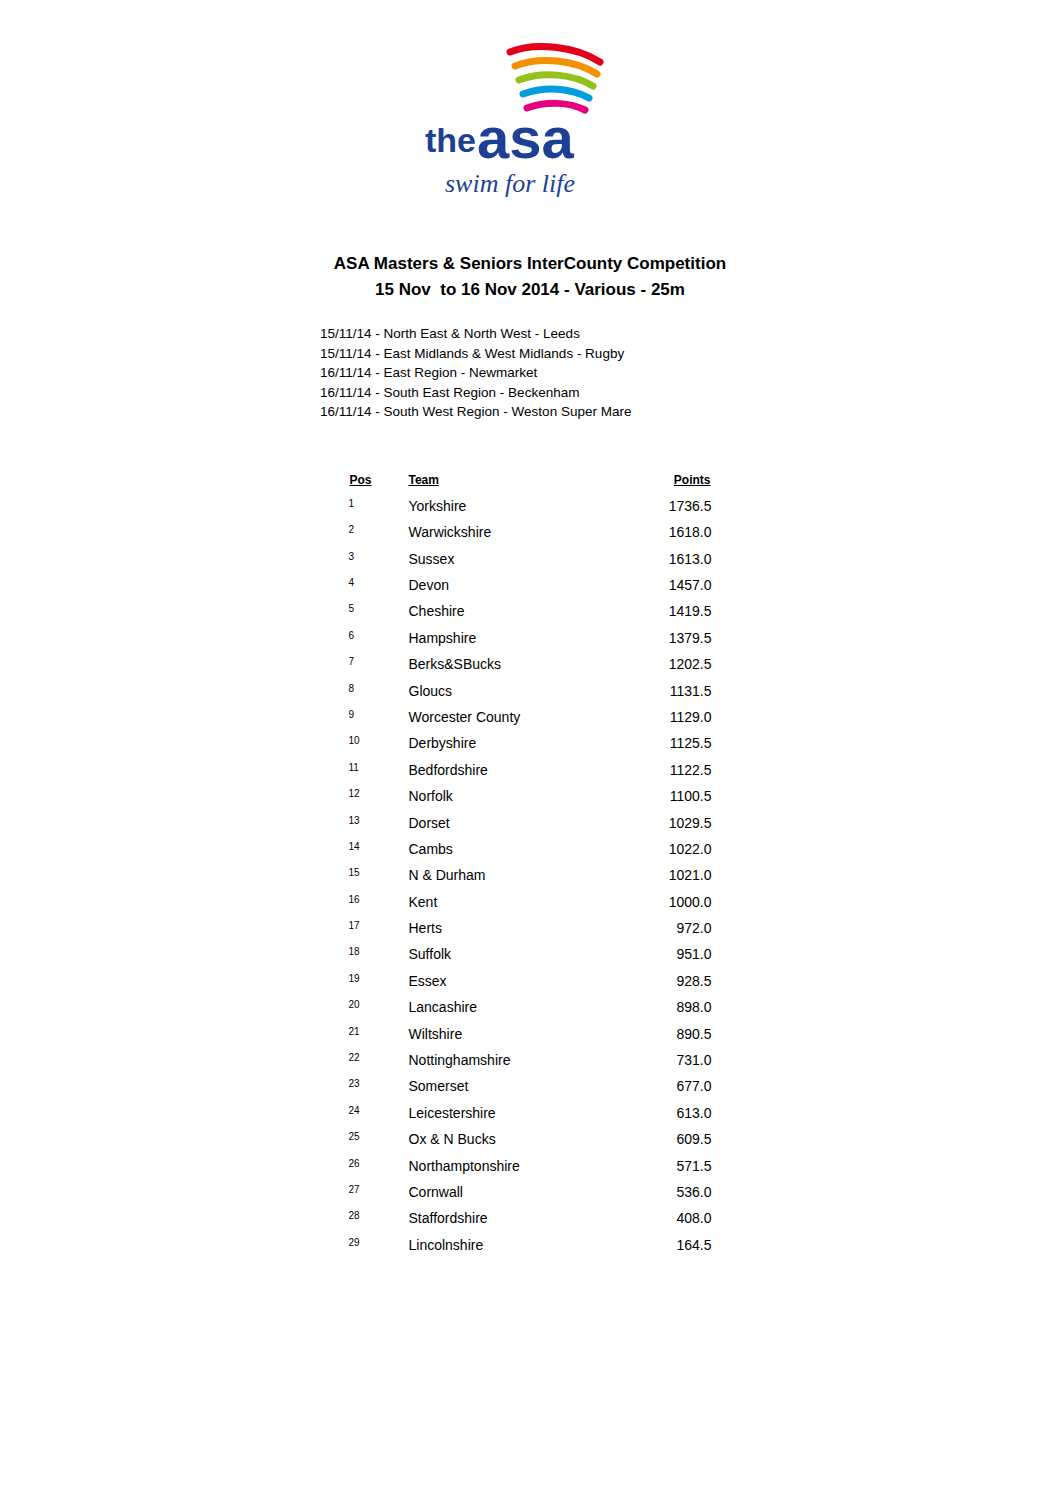the asa swim for life
ASA Masters & Seniors InterCounty Competition
15 Nov to 16 Nov 2014 - Various - 25m
15/11/14 - North East & North West - Leeds
15/11/14 - East Midlands & West Midlands - Rugby
16/11/14 - East Region - Newmarket
16/11/14 - South East Region - Beckenham
16/11/14 - South West Region - Weston Super Mare
| Pos | Team | Points |
| --- | --- | --- |
| 1 | Yorkshire | 1736.5 |
| 2 | Warwickshire | 1618.0 |
| 3 | Sussex | 1613.0 |
| 4 | Devon | 1457.0 |
| 5 | Cheshire | 1419.5 |
| 6 | Hampshire | 1379.5 |
| 7 | Berks&SBucks | 1202.5 |
| 8 | Gloucs | 1131.5 |
| 9 | Worcester County | 1129.0 |
| 10 | Derbyshire | 1125.5 |
| 11 | Bedfordshire | 1122.5 |
| 12 | Norfolk | 1100.5 |
| 13 | Dorset | 1029.5 |
| 14 | Cambs | 1022.0 |
| 15 | N & Durham | 1021.0 |
| 16 | Kent | 1000.0 |
| 17 | Herts | 972.0 |
| 18 | Suffolk | 951.0 |
| 19 | Essex | 928.5 |
| 20 | Lancashire | 898.0 |
| 21 | Wiltshire | 890.5 |
| 22 | Nottinghamshire | 731.0 |
| 23 | Somerset | 677.0 |
| 24 | Leicestershire | 613.0 |
| 25 | Ox & N Bucks | 609.5 |
| 26 | Northamptonshire | 571.5 |
| 27 | Cornwall | 536.0 |
| 28 | Staffordshire | 408.0 |
| 29 | Lincolnshire | 164.5 |